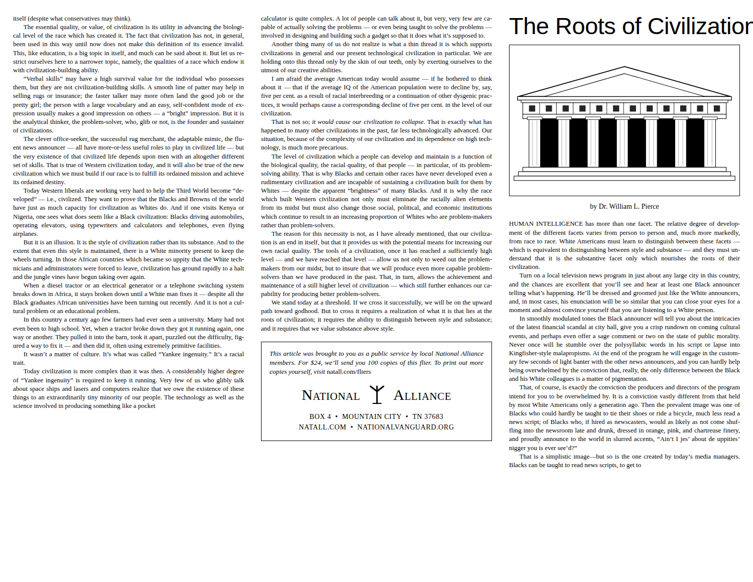itself (despite what conservatives may think).
The essential quality, or value, of civilization is its utility in advancing the biological level of the race which has created it. The fact that civilization has not, in general, been used in this way until now does not make this definition of its essence invalid. This, like education, is a big topic in itself, and much can be said about it. But let us restrict ourselves here to a narrower topic, namely, the qualities of a race which endow it with civilization-building ability.
“Verbal skills” may have a high survival value for the individual who possesses them, but they are not civilization-building skills. A smooth line of patter may help in selling rugs or insurance; the faster talker may more often land the good job or the pretty girl; the person with a large vocabulary and an easy, self-confident mode of expression usually makes a good impression on others — a “bright” impression. But it is the analytical thinker, the problem-solver, who, glib or not, is the founder and sustainer of civilizations.
The clever office-seeker, the successful rug merchant, the adaptable mimic, the fluent news announcer — all have more-or-less useful roles to play in civilized life — but the very existence of that civilized life depends upon men with an altogether different set of skills. That is true of Western civilization today, and it will also be true of the new civilization which we must build if our race is to fulfill its ordained mission and achieve its ordained destiny.
Today Western liberals are working very hard to help the Third World become “developed” — i.e., civilized. They want to prove that the Blacks and Browns of the world have just as much capacity for civilization as Whites do. And if one visits Kenya or Nigeria, one sees what does seem like a Black civilization: Blacks driving automobiles, operating elevators, using typewriters and calculators and telephones, even flying airplanes.
But it is an illusion. It is the style of civilization rather than its substance. And to the extent that even this style is maintained, there is a White minority present to keep the wheels turning. In those African countries which became so uppity that the White technicians and administrators were forced to leave, civilization has ground rapidly to a halt and the jungle vines have begun taking over again.
When a diesel tractor or an electrical generator or a telephone switching system breaks down in Africa, it stays broken down until a White man fixes it — despite all the Black graduates African universities have been turning out recently. And it is not a cultural problem or an educational problem.
In this country a century ago few farmers had ever seen a university. Many had not even been to high school. Yet, when a tractor broke down they got it running again, one way or another. They pulled it into the barn, took it apart, puzzled out the difficulty, figured a way to fix it — and then did it, often using extremely primitive facilities.
It wasn’t a matter of culture. It’s what was called “Yankee ingenuity.” It’s a racial trait.
Today civilization is more complex than it was then. A considerably higher degree of “Yankee ingenuity” is required to keep it running. Very few of us who glibly talk about space ships and lasers and computers realize that we owe the existence of these things to an extraordinarily tiny minority of our people. The technology as well as the science involved in producing something like a pocket
calculator is quite complex. A lot of people can talk about it, but very, very few are capable of actually solving the problems — or even being taught to solve the problems — involved in designing and building such a gadget so that it does what it’s supposed to.
Another thing many of us do not realize is what a thin thread it is which supports civilizations in general and our present technological civilization in particular. We are holding onto this thread only by the skin of our teeth, only by exerting ourselves to the utmost of our creative abilities.
I am afraid the average American today would assume — if he bothered to think about it — that if the average IQ of the American population were to decline by, say, five per cent. as a result of racial interbreeding or a continuation of other dysgenic practices, it would perhaps cause a corresponding decline of five per cent. in the level of our civilization.
That is not so; it would cause our civilization to collapse. That is exactly what has happened to many other civilizations in the past, far less technologically advanced. Our situation, because of the complexity of our civilization and its dependence on high technology, is much more precarious.
The level of civilization which a people can develop and maintain is a function of the biological quality, the racial quality, of that people — in particular, of its problem-solving ability. That is why Blacks and certain other races have never developed even a rudimentary civilization and are incapable of sustaining a civilization built for them by Whites — despite the apparent “brightness” of many Blacks. And it is why the race which built Western civilization not only must eliminate the racially alien elements from its midst but must also change those social, political, and economic institutions which continue to result in an increasing proportion of Whites who are problem-makers rather than problem-solvers.
The reason for this necessity is not, as I have already mentioned, that our civilization is an end in itself, but that it provides us with the potential means for increasing our own racial quality. The tools of a civilization, once it has reached a sufficiently high level — and we have reached that level — allow us not only to weed out the problem-makers from our midst, but to insure that we will produce even more capable problem-solvers than we have produced in the past. That, in turn, allows the achievement and maintenance of a still higher level of civilization — which still further enhances our capability for producing better problem-solvers.
We stand today at a threshold. If we cross it successfully, we will be on the upward path toward godhood. But to cross it requires a realization of what it is that lies at the roots of civilization; it requires the ability to distinguish between style and substance; and it requires that we value substance above style.
This article was brought to you as a public service by local National Alliance members. For $24, we’ll send you 100 copies of this flier. To print out more copies yourself, visit natall.com/fliers
National Alliance
BOX 4 • MOUNTAIN CITY • TN 37683
NATALL.COM • NATIONALVANGUARD.ORG
The Roots of Civilization
by Dr. William L. Pierce
HUMAN INTELLIGENCE has more than one facet. The relative degree of development of the different facets varies from person to person and, much more markedly, from race to race. White Americans must learn to distinguish between these facets — which is equivalent to distinguishing between style and substance — and they must understand that it is the substantive facet only which nourishes the roots of their civilization.
Turn on a local television news program in just about any large city in this country, and the chances are excellent that you’ll see and hear at least one Black announcer telling what’s happening. He’ll be dressed and groomed just like the White announcers, and, in most cases, his enunciation will be so similar that you can close your eyes for a moment and almost convince yourself that you are listening to a White person.
In smoothly modulated tones the Black announcer will tell you about the intricacies of the latest financial scandal at city hall, give you a crisp rundown on coming cultural events, and perhaps even offer a sage comment or two on the state of public morality. Never once will he stumble over the polysyllabic words in his script or lapse into Kingfisher-style malapropisms. At the end of the program he will engage in the customary few seconds of light banter with the other news announcers, and you can hardly help being overwhelmed by the conviction that, really, the only difference between the Black and his White colleagues is a matter of pigmentation.
That, of course, is exactly the conviction the producers and directors of the program intend for you to be overwhelmed by. It is a conviction vastly different from that held by most White Americans only a generation ago. Then the prevalent image was one of Blacks who could hardly be taught to tie their shoes or ride a bicycle, much less read a news script; of Blacks who, if hired as newscasters, would as likely as not come shuffling into the newsroom late and drunk, dressed in orange, pink, and chartreuse finery, and proudly announce to the world in slurred accents, “Ain’t I jes’ about de uppities’ nigger you is ever see’d?”
That is a simplistic image—but so is the one created by today’s media managers. Blacks can be taught to read news scripts, to get to